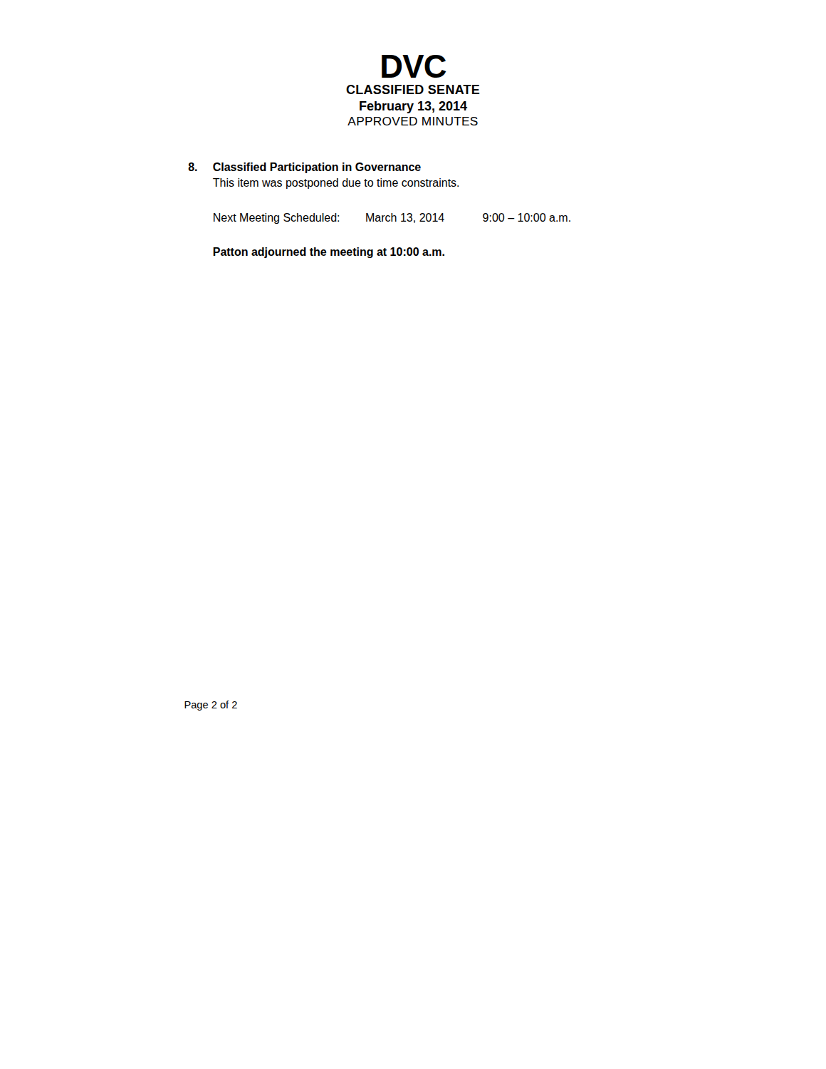DVC
CLASSIFIED SENATE
February 13, 2014
APPROVED MINUTES
8.
Classified Participation in Governance
This item was postponed due to time constraints.
Next Meeting Scheduled: March 13, 2014 9:00 – 10:00 a.m.
Patton adjourned the meeting at 10:00 a.m.
Page 2 of 2